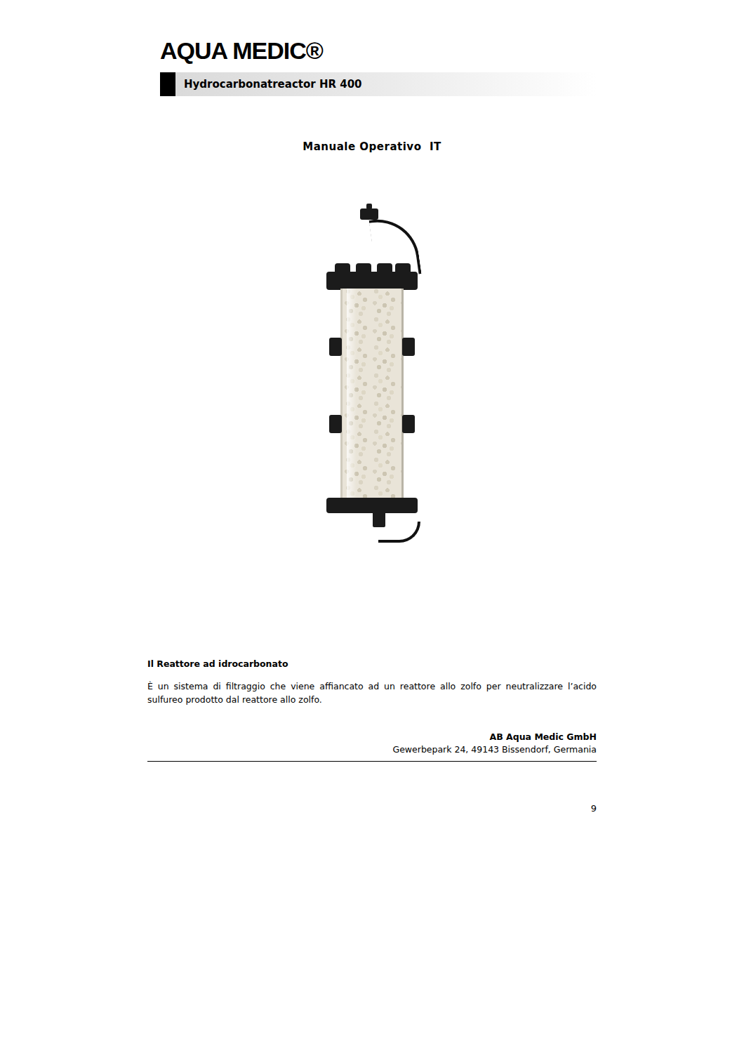AQUA MEDIC®
Hydrocarbonatreactor HR 400
Manuale Operativo IT
Il Reattore ad idrocarbonato
È un sistema di filtraggio che viene affiancato ad un reattore allo zolfo per neutralizzare l’acido sulfureo prodotto dal reattore allo zolfo.
AB Aqua Medic GmbH
Gewerbepark 24, 49143 Bissendorf, Germania
9